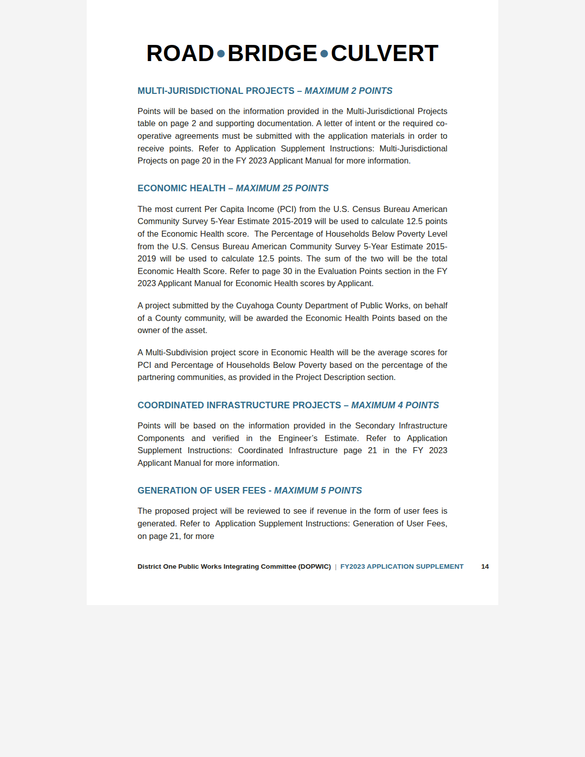ROAD●BRIDGE●CULVERT
MULTI-JURISDICTIONAL PROJECTS – MAXIMUM 2 POINTS
Points will be based on the information provided in the Multi-Jurisdictional Projects table on page 2 and supporting documentation. A letter of intent or the required cooperative agreements must be submitted with the application materials in order to receive points. Refer to Application Supplement Instructions: Multi-Jurisdictional Projects on page 20 in the FY 2023 Applicant Manual for more information.
ECONOMIC HEALTH – MAXIMUM 25 POINTS
The most current Per Capita Income (PCI) from the U.S. Census Bureau American Community Survey 5-Year Estimate 2015-2019 will be used to calculate 12.5 points of the Economic Health score. The Percentage of Households Below Poverty Level from the U.S. Census Bureau American Community Survey 5-Year Estimate 2015-2019 will be used to calculate 12.5 points. The sum of the two will be the total Economic Health Score. Refer to page 30 in the Evaluation Points section in the FY 2023 Applicant Manual for Economic Health scores by Applicant.
A project submitted by the Cuyahoga County Department of Public Works, on behalf of a County community, will be awarded the Economic Health Points based on the owner of the asset.
A Multi-Subdivision project score in Economic Health will be the average scores for PCI and Percentage of Households Below Poverty based on the percentage of the partnering communities, as provided in the Project Description section.
COORDINATED INFRASTRUCTURE PROJECTS – MAXIMUM 4 POINTS
Points will be based on the information provided in the Secondary Infrastructure Components and verified in the Engineer’s Estimate. Refer to Application Supplement Instructions: Coordinated Infrastructure page 21 in the FY 2023 Applicant Manual for more information.
GENERATION OF USER FEES - MAXIMUM 5 POINTS
The proposed project will be reviewed to see if revenue in the form of user fees is generated. Refer to Application Supplement Instructions: Generation of User Fees, on page 21, for more
District One Public Works Integrating Committee (DOPWIC) | FY2023 APPLICATION SUPPLEMENT 14